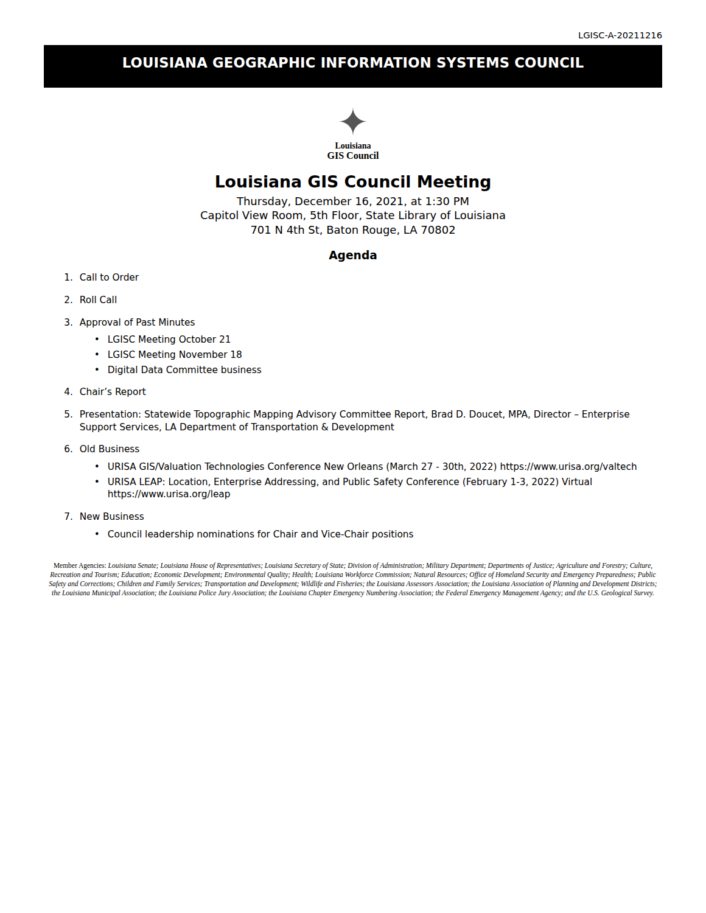LGISC-A-20211216
LOUISIANA GEOGRAPHIC INFORMATION SYSTEMS COUNCIL
✦
Louisiana GIS Council
Louisiana GIS Council Meeting
Thursday, December 16, 2021, at 1:30 PM
Capitol View Room, 5th Floor, State Library of Louisiana
701 N 4th St, Baton Rouge, LA 70802
Agenda
Call to Order
Roll Call
Approval of Past Minutes
LGISC Meeting October 21
LGISC Meeting November 18
Digital Data Committee business
Chair’s Report
Presentation: Statewide Topographic Mapping Advisory Committee Report, Brad D. Doucet, MPA, Director – Enterprise Support Services, LA Department of Transportation & Development
Old Business
URISA GIS/Valuation Technologies Conference New Orleans (March 27 - 30th, 2022) https://www.urisa.org/valtech
URISA LEAP: Location, Enterprise Addressing, and Public Safety Conference (February 1-3, 2022) Virtual https://www.urisa.org/leap
New Business
Council leadership nominations for Chair and Vice-Chair positions
Member Agencies: Louisiana Senate; Louisiana House of Representatives; Louisiana Secretary of State; Division of Administration; Military Department; Departments of Justice; Agriculture and Forestry; Culture, Recreation and Tourism; Education; Economic Development; Environmental Quality; Health; Louisiana Workforce Commission; Natural Resources; Office of Homeland Security and Emergency Preparedness; Public Safety and Corrections; Children and Family Services; Transportation and Development; Wildlife and Fisheries; the Louisiana Assessors Association; the Louisiana Association of Planning and Development Districts; the Louisiana Municipal Association; the Louisiana Police Jury Association; the Louisiana Chapter Emergency Numbering Association; the Federal Emergency Management Agency; and the U.S. Geological Survey.